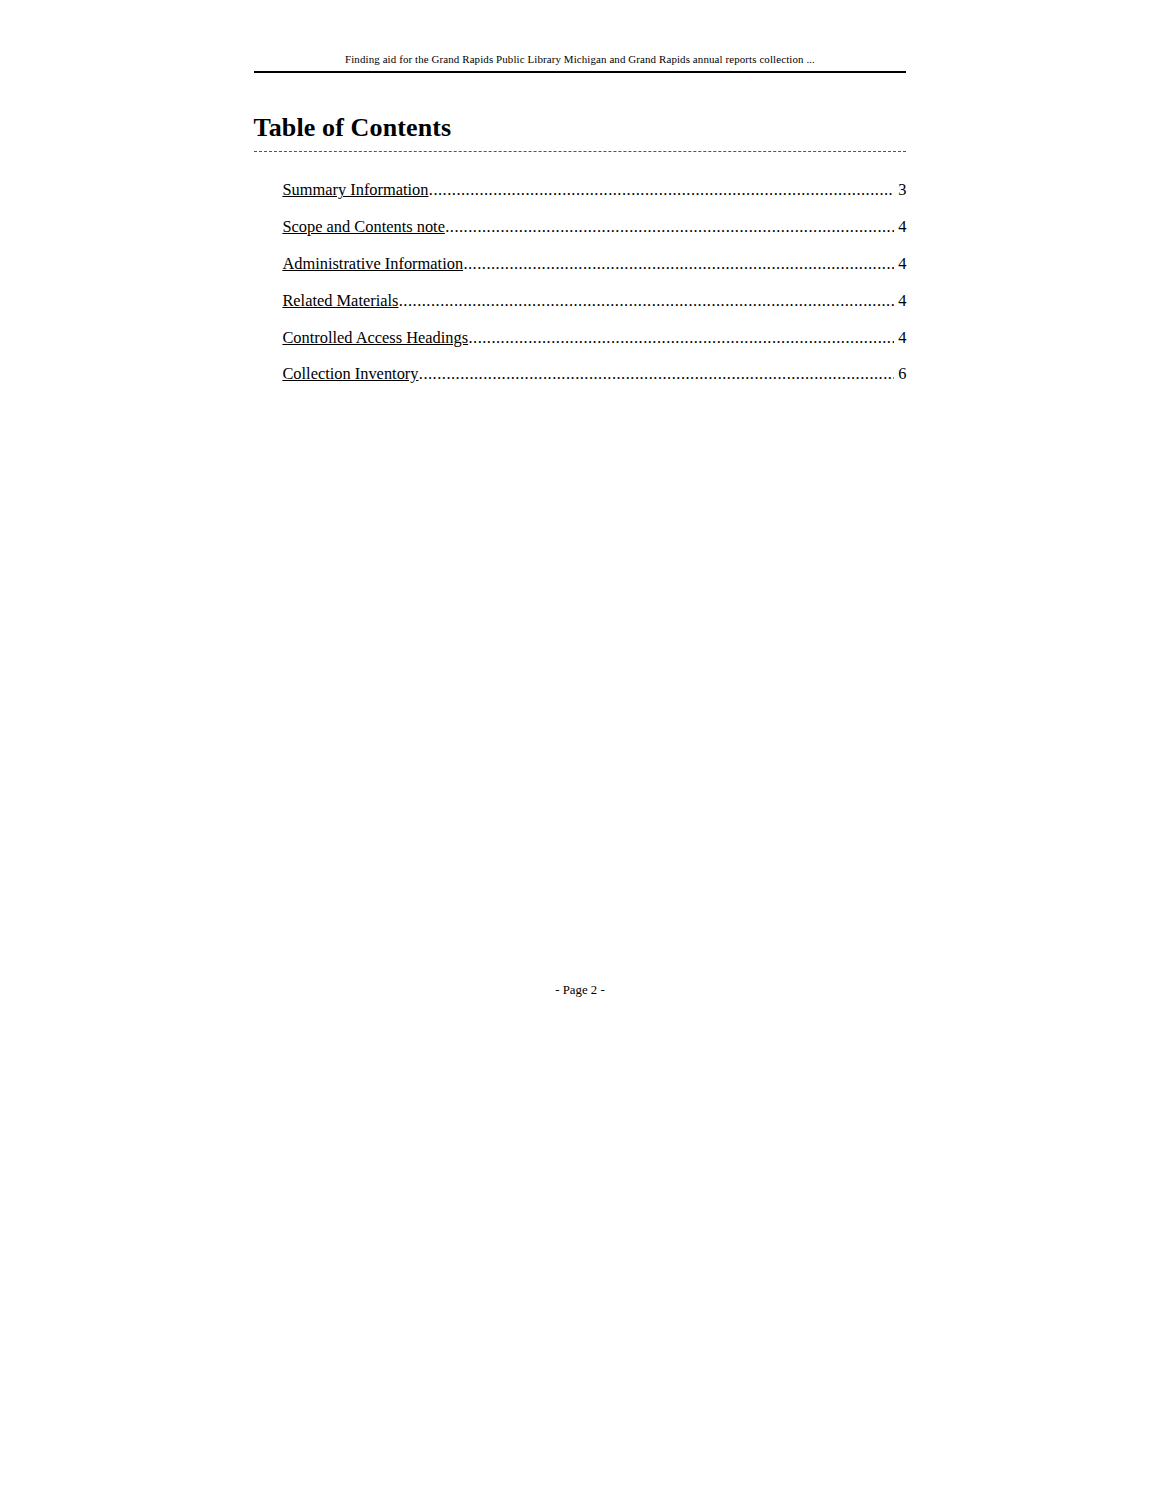Finding aid for the Grand Rapids Public Library Michigan and Grand Rapids annual reports collection ...
Table of Contents
Summary Information 3
Scope and Contents note 4
Administrative Information 4
Related Materials 4
Controlled Access Headings 4
Collection Inventory 6
- Page 2 -